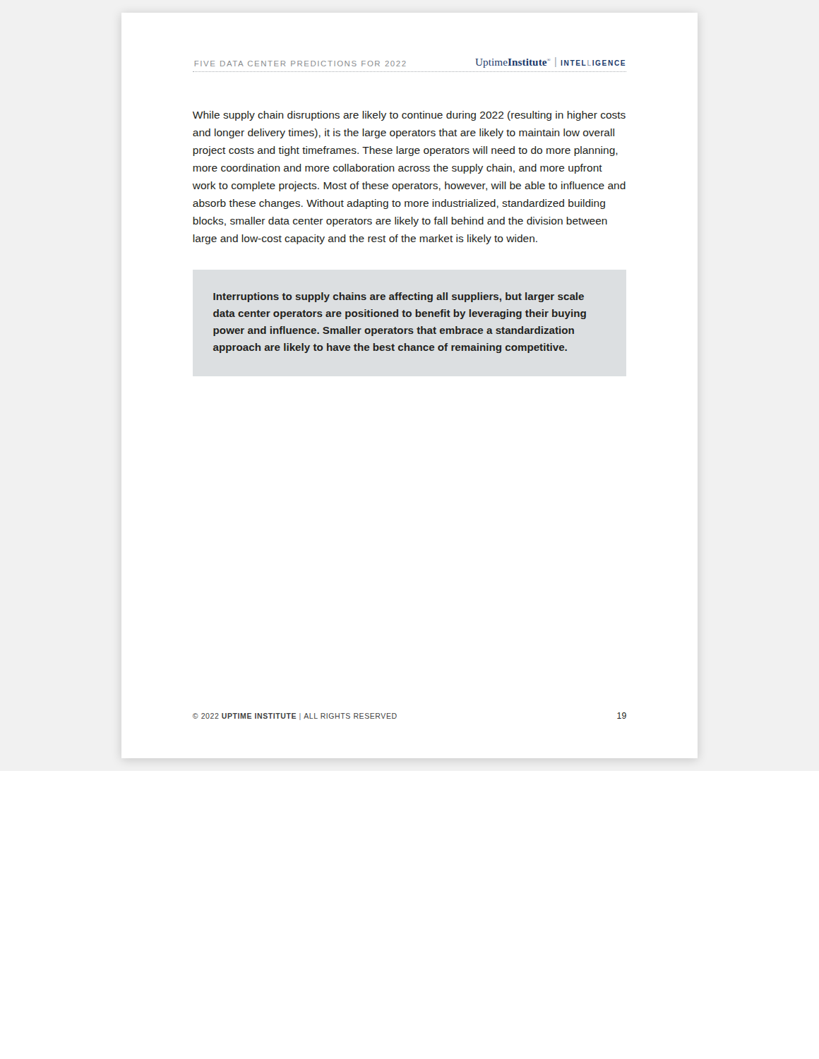Five Data Center Predictions for 2022
UptimeInstitute® | INTELLIGENCE
While supply chain disruptions are likely to continue during 2022 (resulting in higher costs and longer delivery times), it is the large operators that are likely to maintain low overall project costs and tight timeframes. These large operators will need to do more planning, more coordination and more collaboration across the supply chain, and more upfront work to complete projects. Most of these operators, however, will be able to influence and absorb these changes. Without adapting to more industrialized, standardized building blocks, smaller data center operators are likely to fall behind and the division between large and low-cost capacity and the rest of the market is likely to widen.
Interruptions to supply chains are affecting all suppliers, but larger scale data center operators are positioned to benefit by leveraging their buying power and influence. Smaller operators that embrace a standardization approach are likely to have the best chance of remaining competitive.
© 2022 Uptime Institute|All rights reserved
19